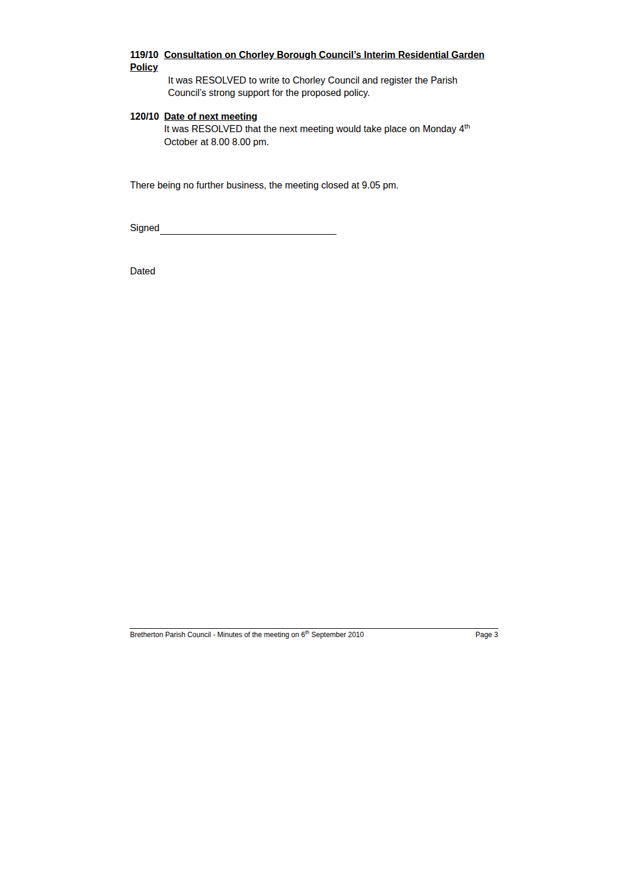119/10 Consultation on Chorley Borough Council’s Interim Residential Garden Policy
It was RESOLVED to write to Chorley Council and register the Parish Council’s strong support for the proposed policy.
120/10 Date of next meeting
It was RESOLVED that the next meeting would take place on Monday 4th October at 8.00 8.00 pm.
There being no further business, the meeting closed at 9.05 pm.
Signed
Dated
Bretherton Parish Council - Minutes of the meeting on 6th September 2010 Page 3